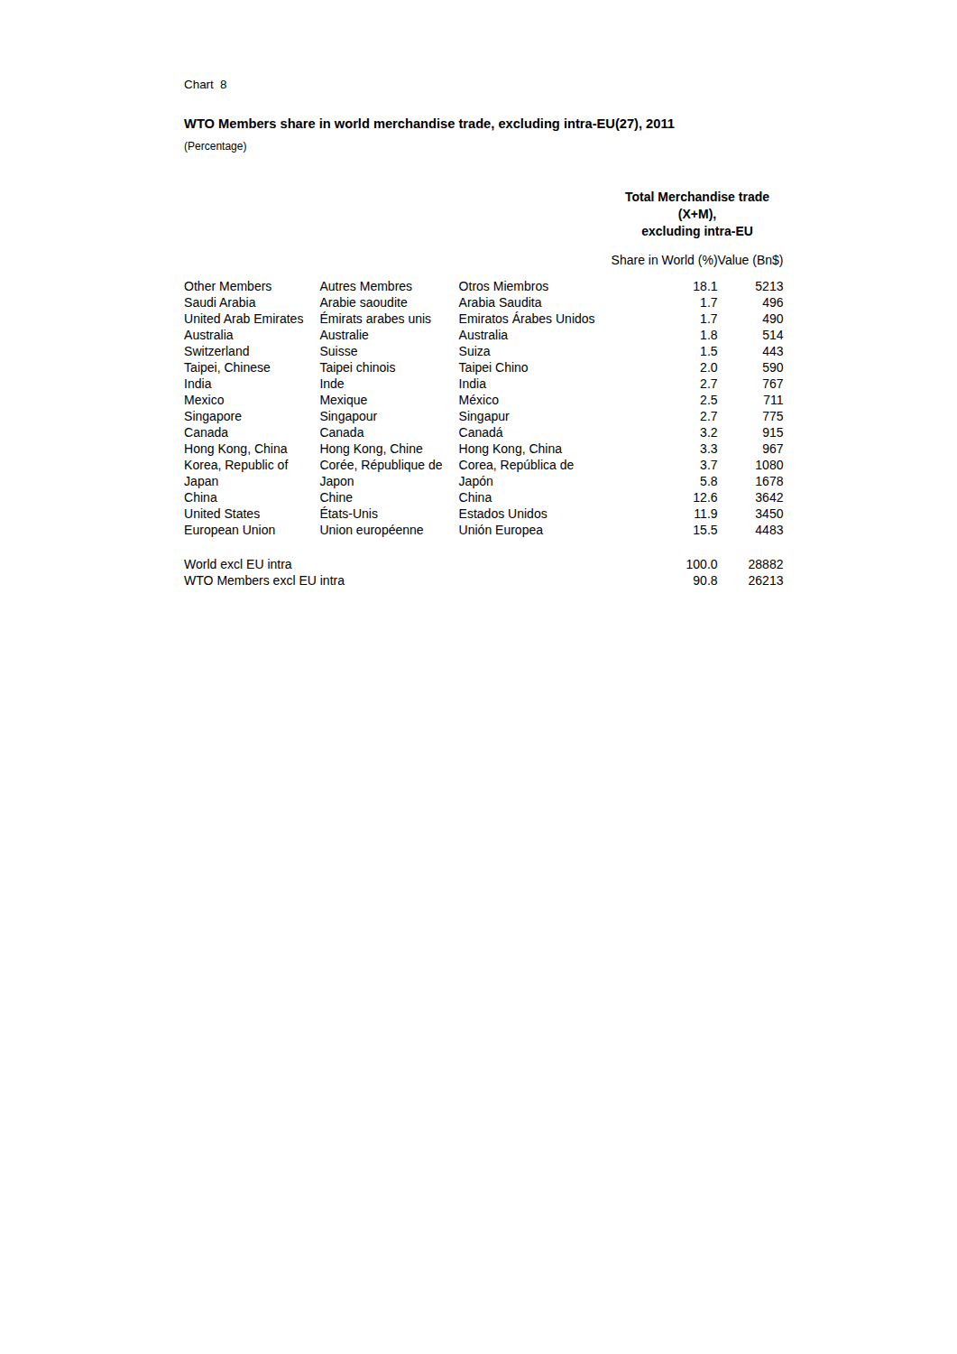Chart 8
WTO Members share in world merchandise trade, excluding intra-EU(27), 2011
(Percentage)
| | Total Merchandise trade (X+M), excluding intra-EU |
| --- | --- |
| | Share in World (%) | Value (Bn$) |
| Other Members | Autres Membres | Otros Miembros | 18.1 | 5213 |
| Saudi Arabia | Arabie saoudite | Arabia Saudita | 1.7 | 496 |
| United Arab Emirates | Émirats arabes unis | Emiratos Árabes Unidos | 1.7 | 490 |
| Australia | Australie | Australia | 1.8 | 514 |
| Switzerland | Suisse | Suiza | 1.5 | 443 |
| Taipei, Chinese | Taipei chinois | Taipei Chino | 2.0 | 590 |
| India | Inde | India | 2.7 | 767 |
| Mexico | Mexique | México | 2.5 | 711 |
| Singapore | Singapour | Singapur | 2.7 | 775 |
| Canada | Canada | Canadá | 3.2 | 915 |
| Hong Kong, China | Hong Kong, Chine | Hong Kong, China | 3.3 | 967 |
| Korea, Republic of | Corée, République de | Corea, República de | 3.7 | 1080 |
| Japan | Japon | Japón | 5.8 | 1678 |
| China | Chine | China | 12.6 | 3642 |
| United States | États-Unis | Estados Unidos | 11.9 | 3450 |
| European Union | Union européenne | Unión Europea | 15.5 | 4483 |
| World excl EU intra | 100.0 | 28882 |
| WTO Members excl EU intra | 90.8 | 26213 |